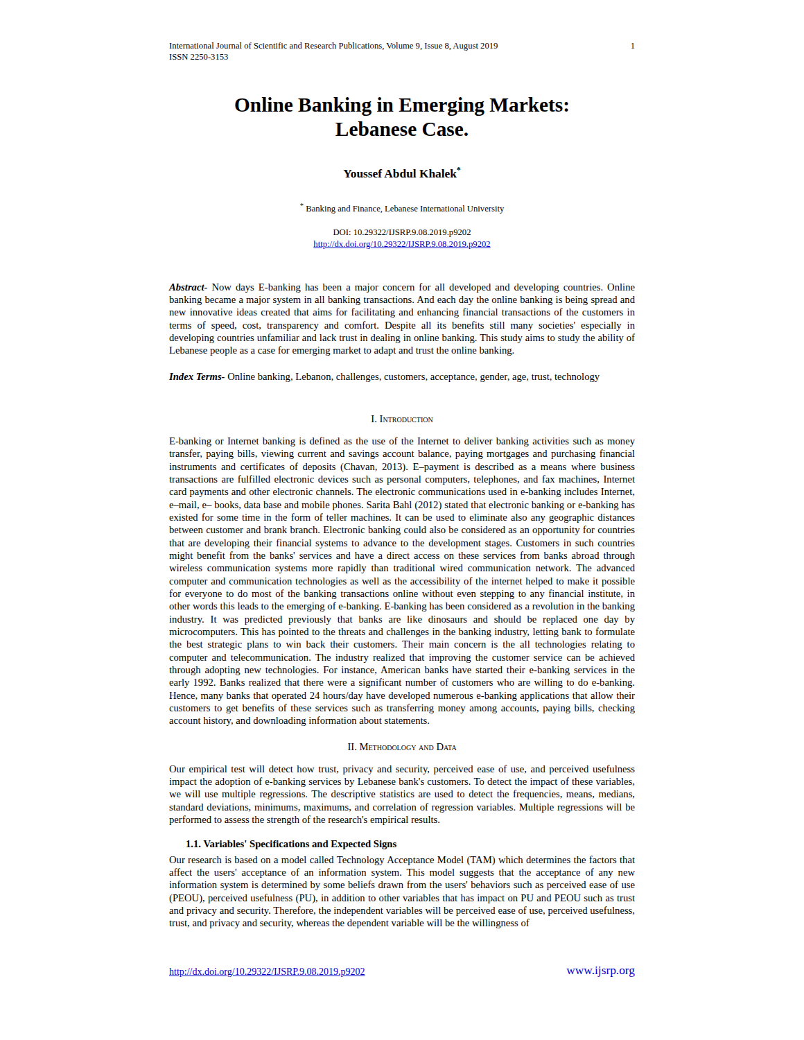International Journal of Scientific and Research Publications, Volume 9, Issue 8, August 2019 ISSN 2250-3153 1
Online Banking in Emerging Markets: Lebanese Case.
Youssef Abdul Khalek*
* Banking and Finance, Lebanese International University
DOI: 10.29322/IJSRP.9.08.2019.p9202
http://dx.doi.org/10.29322/IJSRP.9.08.2019.p9202
Abstract- Now days E-banking has been a major concern for all developed and developing countries. Online banking became a major system in all banking transactions. And each day the online banking is being spread and new innovative ideas created that aims for facilitating and enhancing financial transactions of the customers in terms of speed, cost, transparency and comfort. Despite all its benefits still many societies' especially in developing countries unfamiliar and lack trust in dealing in online banking. This study aims to study the ability of Lebanese people as a case for emerging market to adapt and trust the online banking.
Index Terms- Online banking, Lebanon, challenges, customers, acceptance, gender, age, trust, technology
I. Introduction
E-banking or Internet banking is defined as the use of the Internet to deliver banking activities such as money transfer, paying bills, viewing current and savings account balance, paying mortgages and purchasing financial instruments and certificates of deposits (Chavan, 2013). E–payment is described as a means where business transactions are fulfilled electronic devices such as personal computers, telephones, and fax machines, Internet card payments and other electronic channels. The electronic communications used in e-banking includes Internet, e–mail, e– books, data base and mobile phones. Sarita Bahl (2012) stated that electronic banking or e-banking has existed for some time in the form of teller machines. It can be used to eliminate also any geographic distances between customer and brank branch. Electronic banking could also be considered as an opportunity for countries that are developing their financial systems to advance to the development stages. Customers in such countries might benefit from the banks' services and have a direct access on these services from banks abroad through wireless communication systems more rapidly than traditional wired communication network. The advanced computer and communication technologies as well as the accessibility of the internet helped to make it possible for everyone to do most of the banking transactions online without even stepping to any financial institute, in other words this leads to the emerging of e-banking. E-banking has been considered as a revolution in the banking industry. It was predicted previously that banks are like dinosaurs and should be replaced one day by microcomputers. This has pointed to the threats and challenges in the banking industry, letting bank to formulate the best strategic plans to win back their customers. Their main concern is the all technologies relating to computer and telecommunication. The industry realized that improving the customer service can be achieved through adopting new technologies. For instance, American banks have started their e-banking services in the early 1992. Banks realized that there were a significant number of customers who are willing to do e-banking. Hence, many banks that operated 24 hours/day have developed numerous e-banking applications that allow their customers to get benefits of these services such as transferring money among accounts, paying bills, checking account history, and downloading information about statements.
II. Methodology and Data
Our empirical test will detect how trust, privacy and security, perceived ease of use, and perceived usefulness impact the adoption of e-banking services by Lebanese bank's customers. To detect the impact of these variables, we will use multiple regressions. The descriptive statistics are used to detect the frequencies, means, medians, standard deviations, minimums, maximums, and correlation of regression variables. Multiple regressions will be performed to assess the strength of the research's empirical results.
1.1. Variables' Specifications and Expected Signs
Our research is based on a model called Technology Acceptance Model (TAM) which determines the factors that affect the users' acceptance of an information system. This model suggests that the acceptance of any new information system is determined by some beliefs drawn from the users' behaviors such as perceived ease of use (PEOU), perceived usefulness (PU), in addition to other variables that has impact on PU and PEOU such as trust and privacy and security. Therefore, the independent variables will be perceived ease of use, perceived usefulness, trust, and privacy and security, whereas the dependent variable will be the willingness of
http://dx.doi.org/10.29322/IJSRP.9.08.2019.p9202 www.ijsrp.org